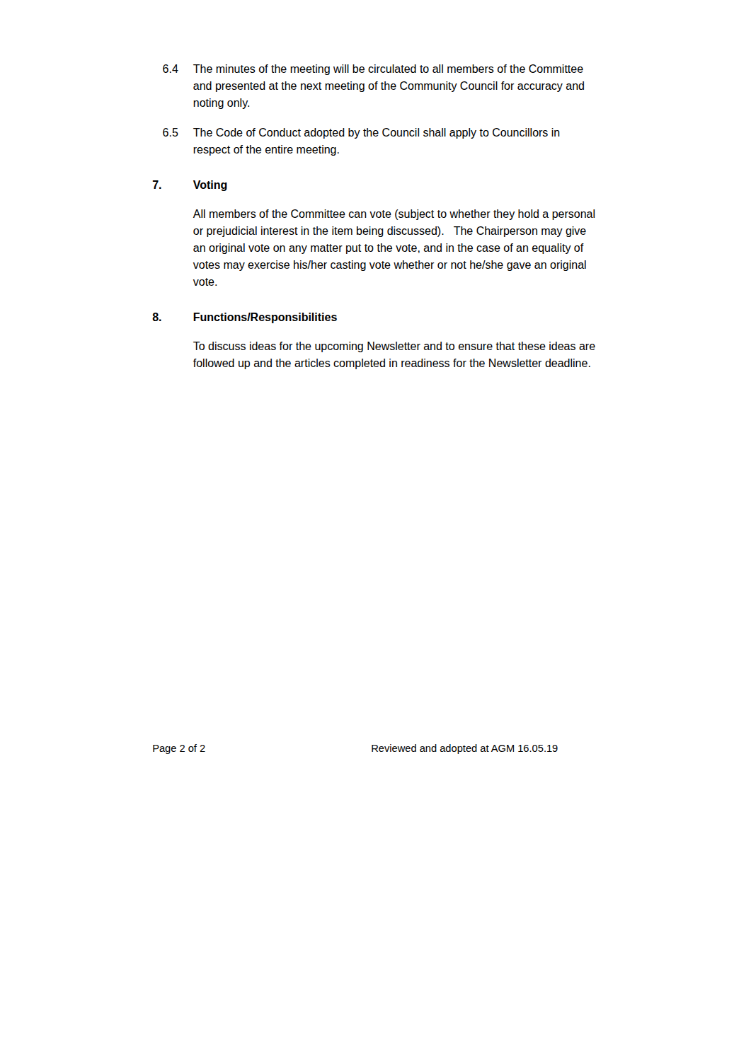6.4
The minutes of the meeting will be circulated to all members of the Committee and presented at the next meeting of the Community Council for accuracy and noting only.
6.5
The Code of Conduct adopted by the Council shall apply to Councillors in respect of the entire meeting.
7. Voting
All members of the Committee can vote (subject to whether they hold a personal or prejudicial interest in the item being discussed). The Chairperson may give an original vote on any matter put to the vote, and in the case of an equality of votes may exercise his/her casting vote whether or not he/she gave an original vote.
8. Functions/Responsibilities
To discuss ideas for the upcoming Newsletter and to ensure that these ideas are followed up and the articles completed in readiness for the Newsletter deadline.
Page 2 of 2
Reviewed and adopted at AGM 16.05.19